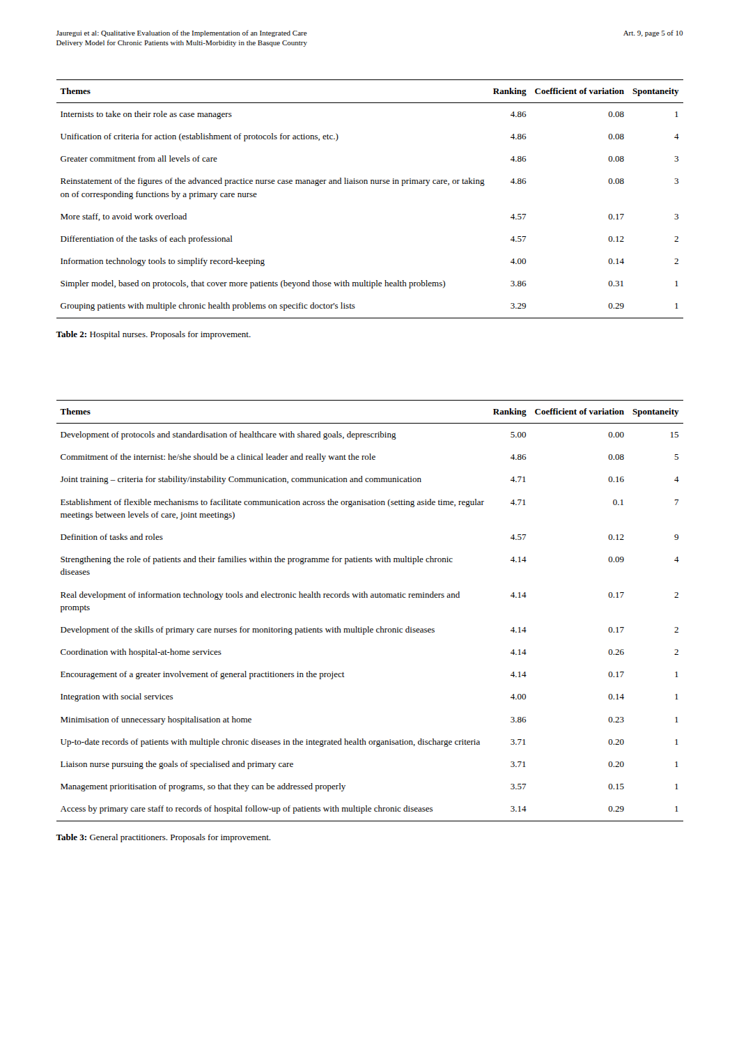Jauregui et al: Qualitative Evaluation of the Implementation of an Integrated Care
Delivery Model for Chronic Patients with Multi-Morbidity in the Basque Country
Art. 9, page 5 of 10
| Themes | Ranking | Coefficient of variation | Spontaneity |
| --- | --- | --- | --- |
| Internists to take on their role as case managers | 4.86 | 0.08 | 1 |
| Unification of criteria for action (establishment of protocols for actions, etc.) | 4.86 | 0.08 | 4 |
| Greater commitment from all levels of care | 4.86 | 0.08 | 3 |
| Reinstatement of the figures of the advanced practice nurse case manager and liaison nurse in primary care, or taking on of corresponding functions by a primary care nurse | 4.86 | 0.08 | 3 |
| More staff, to avoid work overload | 4.57 | 0.17 | 3 |
| Differentiation of the tasks of each professional | 4.57 | 0.12 | 2 |
| Information technology tools to simplify record-keeping | 4.00 | 0.14 | 2 |
| Simpler model, based on protocols, that cover more patients (beyond those with multiple health problems) | 3.86 | 0.31 | 1 |
| Grouping patients with multiple chronic health problems on specific doctor's lists | 3.29 | 0.29 | 1 |
Table 2: Hospital nurses. Proposals for improvement.
| Themes | Ranking | Coefficient of variation | Spontaneity |
| --- | --- | --- | --- |
| Development of protocols and standardisation of healthcare with shared goals, deprescribing | 5.00 | 0.00 | 15 |
| Commitment of the internist: he/she should be a clinical leader and really want the role | 4.86 | 0.08 | 5 |
| Joint training – criteria for stability/instability Communication, communication and communication | 4.71 | 0.16 | 4 |
| Establishment of flexible mechanisms to facilitate communication across the organisation (setting aside time, regular meetings between levels of care, joint meetings) | 4.71 | 0.1 | 7 |
| Definition of tasks and roles | 4.57 | 0.12 | 9 |
| Strengthening the role of patients and their families within the programme for patients with multiple chronic diseases | 4.14 | 0.09 | 4 |
| Real development of information technology tools and electronic health records with automatic reminders and prompts | 4.14 | 0.17 | 2 |
| Development of the skills of primary care nurses for monitoring patients with multiple chronic diseases | 4.14 | 0.17 | 2 |
| Coordination with hospital-at-home services | 4.14 | 0.26 | 2 |
| Encouragement of a greater involvement of general practitioners in the project | 4.14 | 0.17 | 1 |
| Integration with social services | 4.00 | 0.14 | 1 |
| Minimisation of unnecessary hospitalisation at home | 3.86 | 0.23 | 1 |
| Up-to-date records of patients with multiple chronic diseases in the integrated health organisation, discharge criteria | 3.71 | 0.20 | 1 |
| Liaison nurse pursuing the goals of specialised and primary care | 3.71 | 0.20 | 1 |
| Management prioritisation of programs, so that they can be addressed properly | 3.57 | 0.15 | 1 |
| Access by primary care staff to records of hospital follow-up of patients with multiple chronic diseases | 3.14 | 0.29 | 1 |
Table 3: General practitioners. Proposals for improvement.